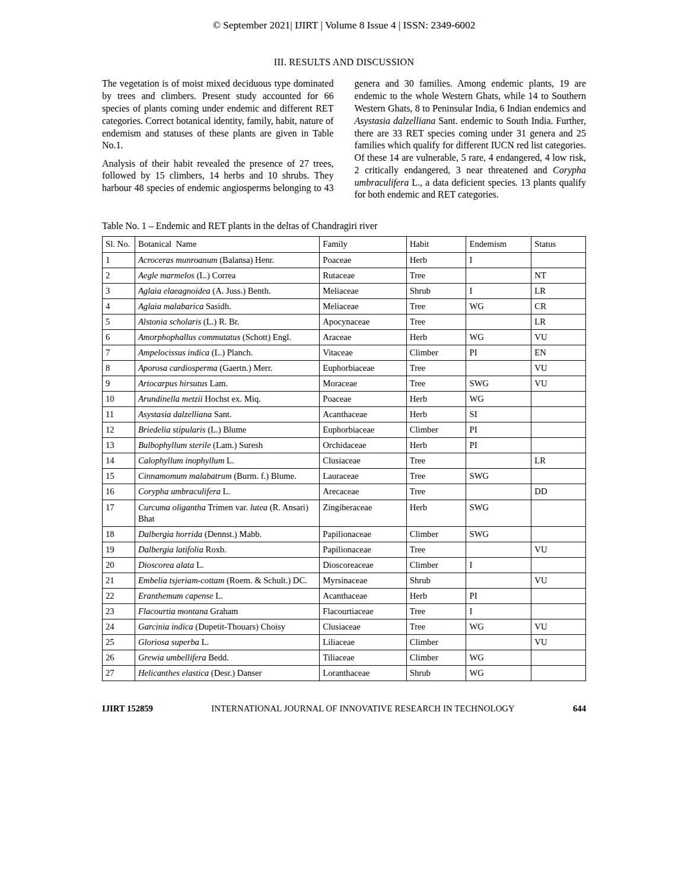© September 2021| IJIRT | Volume 8 Issue 4 | ISSN: 2349-6002
III. Results and Discussion
The vegetation is of moist mixed deciduous type dominated by trees and climbers. Present study accounted for 66 species of plants coming under endemic and different RET categories. Correct botanical identity, family, habit, nature of endemism and statuses of these plants are given in Table No.1.
Analysis of their habit revealed the presence of 27 trees, followed by 15 climbers, 14 herbs and 10 shrubs. They harbour 48 species of endemic angiosperms belonging to 43 genera and 30 families. Among endemic plants, 19 are endemic to the whole Western Ghats, while 14 to Southern Western Ghats, 8 to Peninsular India, 6 Indian endemics and Asystasia dalzelliana Sant. endemic to South India. Further, there are 33 RET species coming under 31 genera and 25 families which qualify for different IUCN red list categories. Of these 14 are vulnerable, 5 rare, 4 endangered, 4 low risk, 2 critically endangered, 3 near threatened and Corypha umbraculifera L., a data deficient species. 13 plants qualify for both endemic and RET categories.
Table No. 1 – Endemic and RET plants in the deltas of Chandragiri river
| Sl. No. | Botanical Name | Family | Habit | Endemism | Status |
| --- | --- | --- | --- | --- | --- |
| 1 | Acroceras munroanum (Balansa) Henr. | Poaceae | Herb | I | |
| 2 | Aegle marmelos (L.) Correa | Rutaceae | Tree | | NT |
| 3 | Aglaia elaeagnoidea (A. Juss.) Benth. | Meliaceae | Shrub | I | LR |
| 4 | Aglaia malabarica Sasidh. | Meliaceae | Tree | WG | CR |
| 5 | Alstonia scholaris (L.) R. Br. | Apocynaceae | Tree | | LR |
| 6 | Amorphophallus commutatus (Schott) Engl. | Araceae | Herb | WG | VU |
| 7 | Ampelocissus indica (L.) Planch. | Vitaceae | Climber | PI | EN |
| 8 | Aporosa cardiosperma (Gaertn.) Merr. | Euphorbiaceae | Tree | | VU |
| 9 | Artocarpus hirsutus Lam. | Moraceae | Tree | SWG | VU |
| 10 | Arundinella metzii Hochst ex. Miq. | Poaceae | Herb | WG | |
| 11 | Asystasia dalzelliana Sant. | Acanthaceae | Herb | SI | |
| 12 | Briedelia stipularis (L.) Blume | Euphorbiaceae | Climber | PI | |
| 13 | Bulbophyllum sterile (Lam.) Suresh | Orchidaceae | Herb | PI | |
| 14 | Calophyllum inophyllum L. | Clusiaceae | Tree | | LR |
| 15 | Cinnamomum malabatrum (Burm. f.) Blume. | Lauraceae | Tree | SWG | |
| 16 | Corypha umbraculifera L. | Arecaceae | Tree | | DD |
| 17 | Curcuma oligantha Trimen var. lutea (R. Ansari) Bhat | Zingiberaceae | Herb | SWG | |
| 18 | Dalbergia horrida (Dennst.) Mabb. | Papilionaceae | Climber | SWG | |
| 19 | Dalbergia latifolia Roxb. | Papilionaceae | Tree | | VU |
| 20 | Dioscorea alata L. | Dioscoreaceae | Climber | I | |
| 21 | Embelia tsjeriam-cottam (Roem. & Schult.) DC. | Myrsinaceae | Shrub | | VU |
| 22 | Eranthemum capense L. | Acanthaceae | Herb | PI | |
| 23 | Flacourtia montana Graham | Flacourtiaceae | Tree | I | |
| 24 | Garcinia indica (Dupetit-Thouars) Choisy | Clusiaceae | Tree | WG | VU |
| 25 | Gloriosa superba L. | Liliaceae | Climber | | VU |
| 26 | Grewia umbellifera Bedd. | Tiliaceae | Climber | WG | |
| 27 | Helicanthes elastica (Desr.) Danser | Loranthaceae | Shrub | WG | |
IJIRT 152859 International Journal of Innovative Research in Technology 644